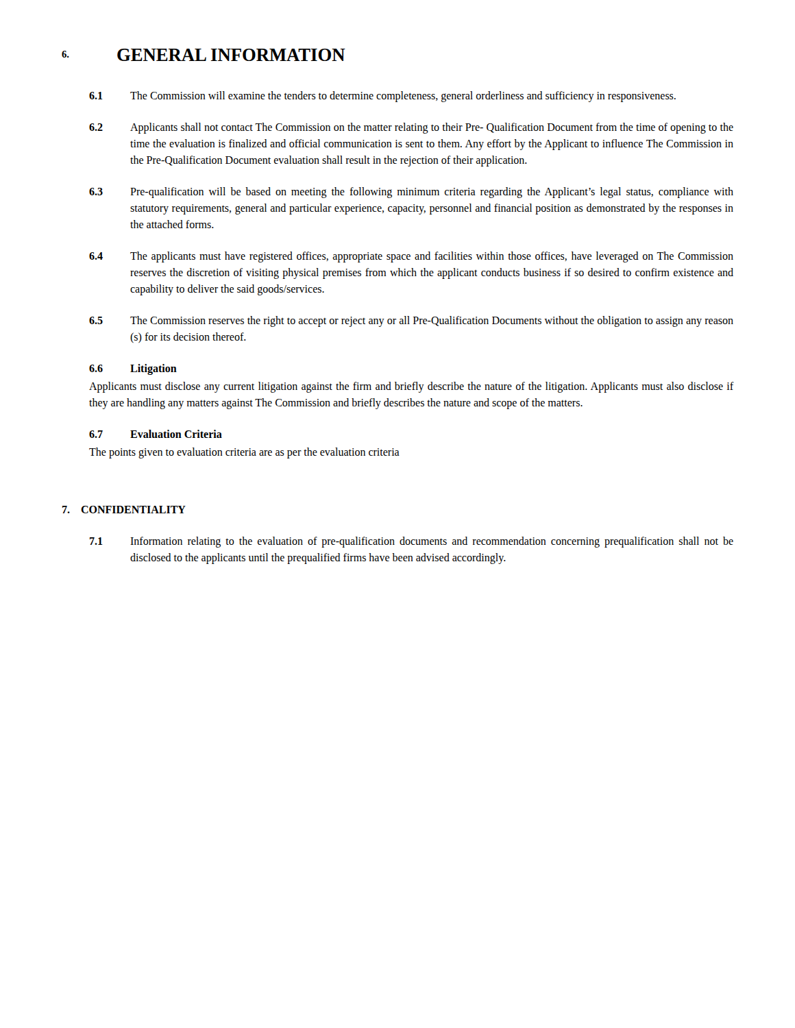6. GENERAL INFORMATION
6.1
The Commission will examine the tenders to determine completeness, general orderliness and sufficiency in responsiveness.
6.2
Applicants shall not contact The Commission on the matter relating to their Pre- Qualification Document from the time of opening to the time the evaluation is finalized and official communication is sent to them. Any effort by the Applicant to influence The Commission in the Pre-Qualification Document evaluation shall result in the rejection of their application.
6.3
Pre-qualification will be based on meeting the following minimum criteria regarding the Applicant’s legal status, compliance with statutory requirements, general and particular experience, capacity, personnel and financial position as demonstrated by the responses in the attached forms.
6.4
The applicants must have registered offices, appropriate space and facilities within those offices, have leveraged on The Commission reserves the discretion of visiting physical premises from which the applicant conducts business if so desired to confirm existence and capability to deliver the said goods/services.
6.5
The Commission reserves the right to accept or reject any or all Pre-Qualification Documents without the obligation to assign any reason (s) for its decision thereof.
6.6 Litigation
Applicants must disclose any current litigation against the firm and briefly describe the nature of the litigation. Applicants must also disclose if they are handling any matters against The Commission and briefly describes the nature and scope of the matters.
6.7 Evaluation Criteria
The points given to evaluation criteria are as per the evaluation criteria
7. CONFIDENTIALITY
7.1
Information relating to the evaluation of pre-qualification documents and recommendation concerning prequalification shall not be disclosed to the applicants until the prequalified firms have been advised accordingly.